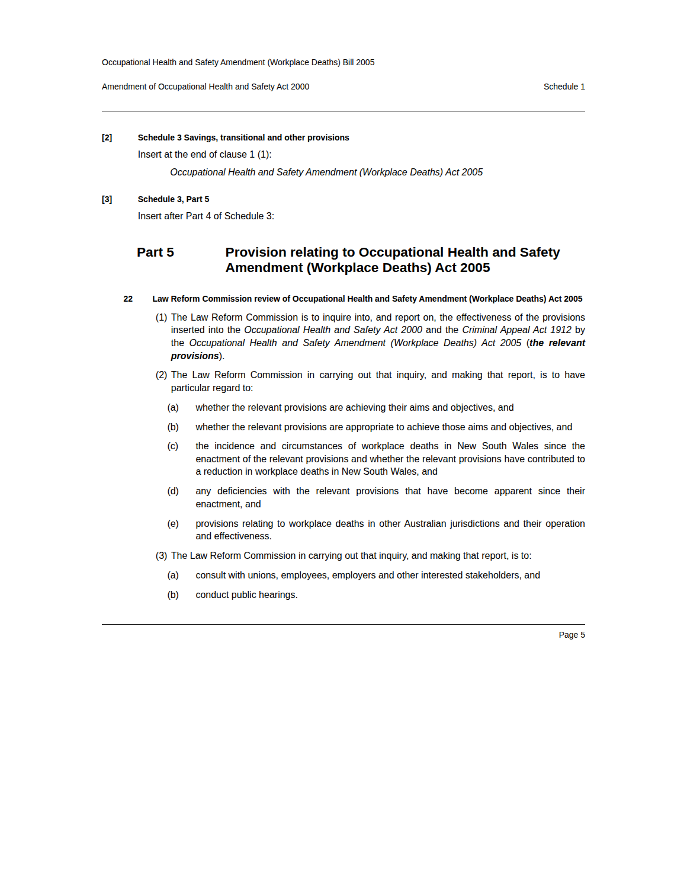Occupational Health and Safety Amendment (Workplace Deaths) Bill 2005
Amendment of Occupational Health and Safety Act 2000 Schedule 1
[2]
Schedule 3 Savings, transitional and other provisions
Insert at the end of clause 1 (1):
Occupational Health and Safety Amendment (Workplace Deaths) Act 2005
[3]
Schedule 3, Part 5
Insert after Part 4 of Schedule 3:
Part 5
Provision relating to Occupational Health and Safety Amendment (Workplace Deaths) Act 2005
22
Law Reform Commission review of Occupational Health and Safety Amendment (Workplace Deaths) Act 2005
(1)
The Law Reform Commission is to inquire into, and report on, the effectiveness of the provisions inserted into the Occupational Health and Safety Act 2000 and the Criminal Appeal Act 1912 by the Occupational Health and Safety Amendment (Workplace Deaths) Act 2005 (the relevant provisions).
(2)
The Law Reform Commission in carrying out that inquiry, and making that report, is to have particular regard to:
(a)
whether the relevant provisions are achieving their aims and objectives, and
(b)
whether the relevant provisions are appropriate to achieve those aims and objectives, and
(c)
the incidence and circumstances of workplace deaths in New South Wales since the enactment of the relevant provisions and whether the relevant provisions have contributed to a reduction in workplace deaths in New South Wales, and
(d)
any deficiencies with the relevant provisions that have become apparent since their enactment, and
(e)
provisions relating to workplace deaths in other Australian jurisdictions and their operation and effectiveness.
(3)
The Law Reform Commission in carrying out that inquiry, and making that report, is to:
(a)
consult with unions, employees, employers and other interested stakeholders, and
(b)
conduct public hearings.
Page 5